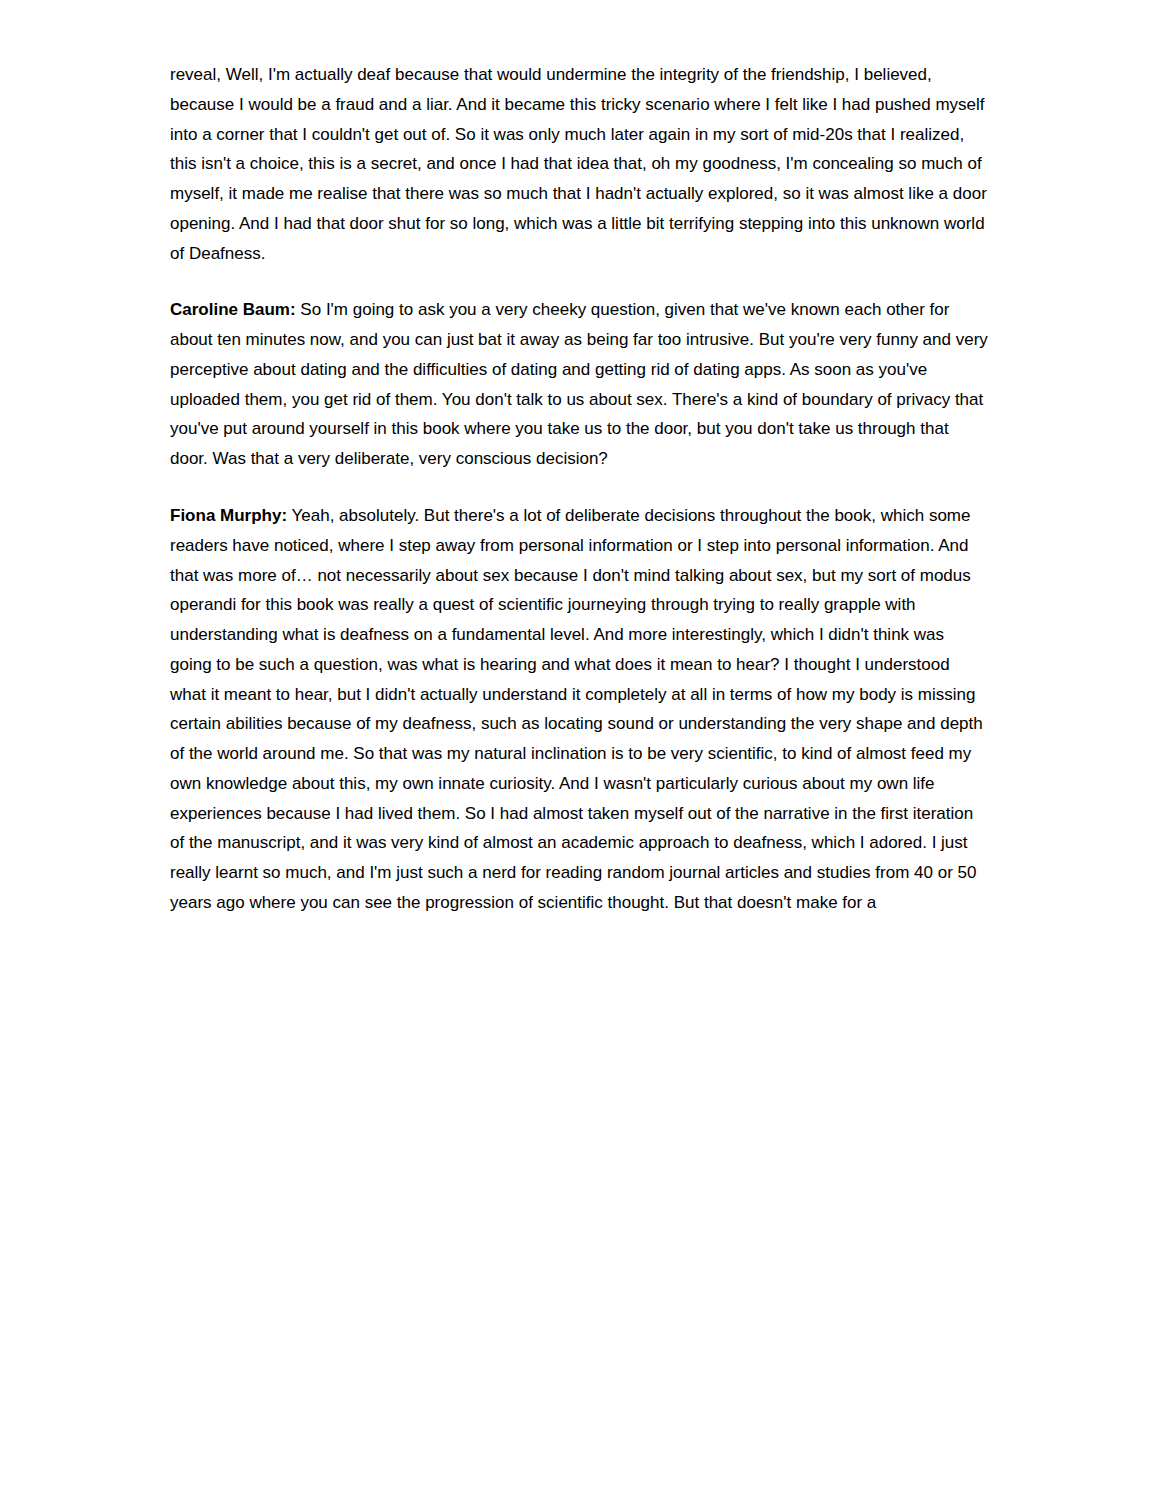reveal, Well, I'm actually deaf because that would undermine the integrity of the friendship, I believed, because I would be a fraud and a liar. And it became this tricky scenario where I felt like I had pushed myself into a corner that I couldn't get out of. So it was only much later again in my sort of mid-20s that I realized, this isn't a choice, this is a secret, and once I had that idea that, oh my goodness, I'm concealing so much of myself, it made me realise that there was so much that I hadn't actually explored, so it was almost like a door opening. And I had that door shut for so long, which was a little bit terrifying stepping into this unknown world of Deafness.
Caroline Baum: So I'm going to ask you a very cheeky question, given that we've known each other for about ten minutes now, and you can just bat it away as being far too intrusive. But you're very funny and very perceptive about dating and the difficulties of dating and getting rid of dating apps. As soon as you've uploaded them, you get rid of them. You don't talk to us about sex. There's a kind of boundary of privacy that you've put around yourself in this book where you take us to the door, but you don't take us through that door. Was that a very deliberate, very conscious decision?
Fiona Murphy: Yeah, absolutely. But there's a lot of deliberate decisions throughout the book, which some readers have noticed, where I step away from personal information or I step into personal information. And that was more of… not necessarily about sex because I don't mind talking about sex, but my sort of modus operandi for this book was really a quest of scientific journeying through trying to really grapple with understanding what is deafness on a fundamental level. And more interestingly, which I didn't think was going to be such a question, was what is hearing and what does it mean to hear? I thought I understood what it meant to hear, but I didn't actually understand it completely at all in terms of how my body is missing certain abilities because of my deafness, such as locating sound or understanding the very shape and depth of the world around me. So that was my natural inclination is to be very scientific, to kind of almost feed my own knowledge about this, my own innate curiosity. And I wasn't particularly curious about my own life experiences because I had lived them. So I had almost taken myself out of the narrative in the first iteration of the manuscript, and it was very kind of almost an academic approach to deafness, which I adored. I just really learnt so much, and I'm just such a nerd for reading random journal articles and studies from 40 or 50 years ago where you can see the progression of scientific thought. But that doesn't make for a